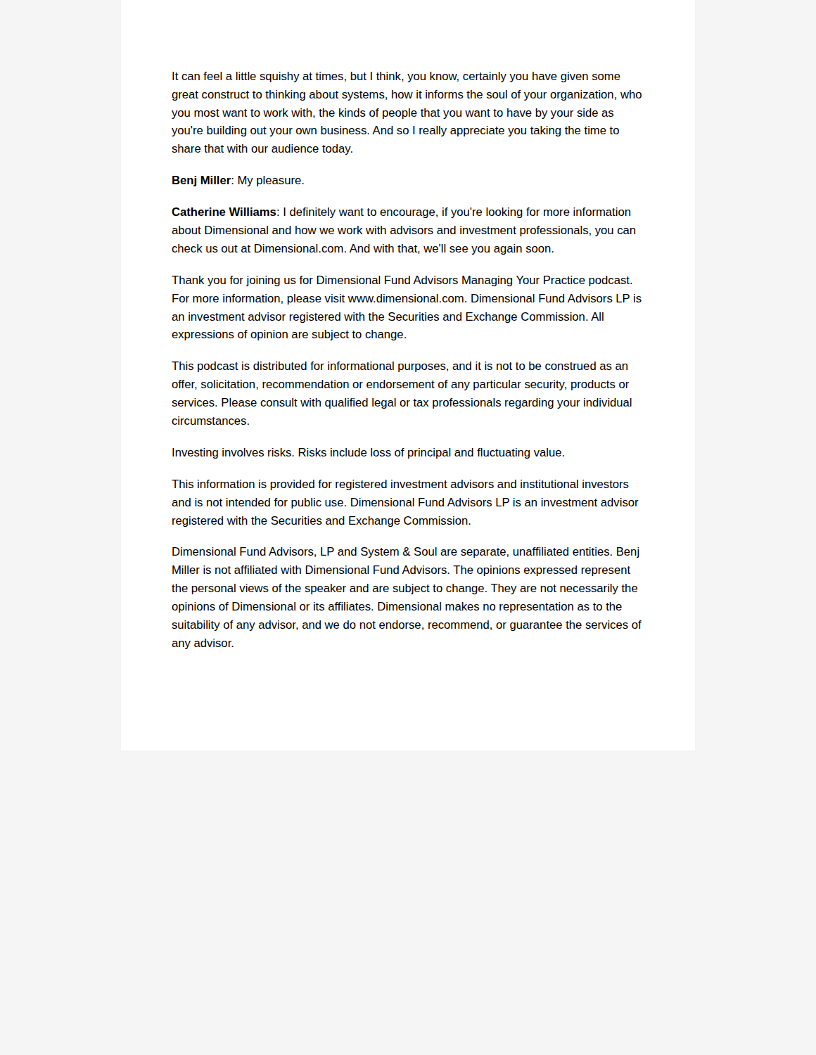It can feel a little squishy at times, but I think, you know, certainly you have given some great construct to thinking about systems, how it informs the soul of your organization, who you most want to work with, the kinds of people that you want to have by your side as you're building out your own business. And so I really appreciate you taking the time to share that with our audience today.
Benj Miller: My pleasure.
Catherine Williams: I definitely want to encourage, if you're looking for more information about Dimensional and how we work with advisors and investment professionals, you can check us out at Dimensional.com. And with that, we'll see you again soon.
Thank you for joining us for Dimensional Fund Advisors Managing Your Practice podcast. For more information, please visit www.dimensional.com. Dimensional Fund Advisors LP is an investment advisor registered with the Securities and Exchange Commission. All expressions of opinion are subject to change.
This podcast is distributed for informational purposes, and it is not to be construed as an offer, solicitation, recommendation or endorsement of any particular security, products or services. Please consult with qualified legal or tax professionals regarding your individual circumstances.
Investing involves risks. Risks include loss of principal and fluctuating value.
This information is provided for registered investment advisors and institutional investors and is not intended for public use. Dimensional Fund Advisors LP is an investment advisor registered with the Securities and Exchange Commission.
Dimensional Fund Advisors, LP and System & Soul are separate, unaffiliated entities. Benj Miller is not affiliated with Dimensional Fund Advisors. The opinions expressed represent the personal views of the speaker and are subject to change. They are not necessarily the opinions of Dimensional or its affiliates. Dimensional makes no representation as to the suitability of any advisor, and we do not endorse, recommend, or guarantee the services of any advisor.